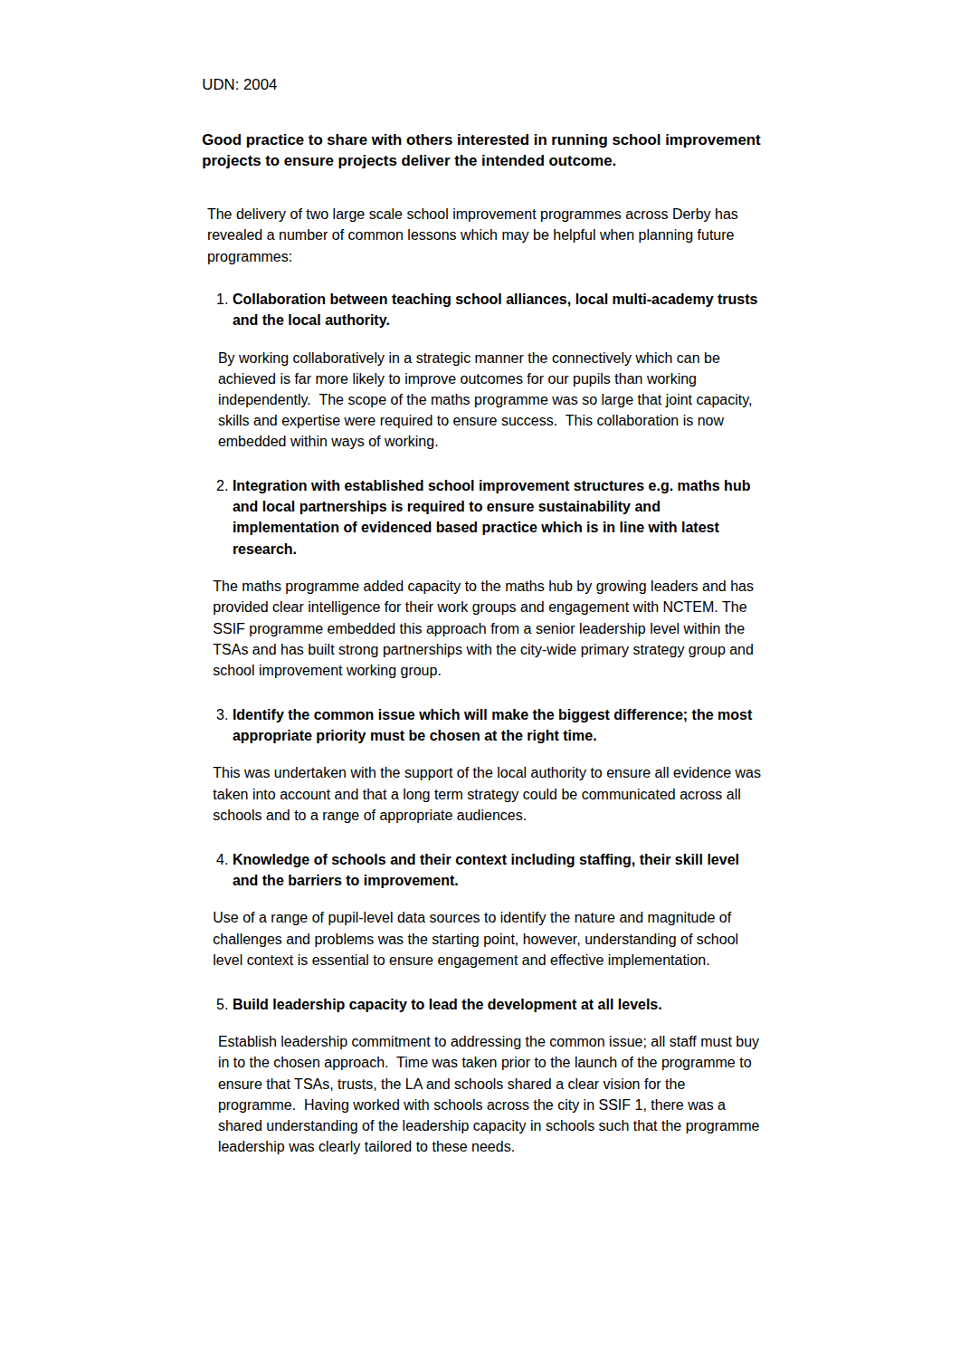UDN: 2004
Good practice to share with others interested in running school improvement projects to ensure projects deliver the intended outcome.
The delivery of two large scale school improvement programmes across Derby has revealed a number of common lessons which may be helpful when planning future programmes:
Collaboration between teaching school alliances, local multi-academy trusts and the local authority.
By working collaboratively in a strategic manner the connectively which can be achieved is far more likely to improve outcomes for our pupils than working independently. The scope of the maths programme was so large that joint capacity, skills and expertise were required to ensure success. This collaboration is now embedded within ways of working.
Integration with established school improvement structures e.g. maths hub and local partnerships is required to ensure sustainability and implementation of evidenced based practice which is in line with latest research.
The maths programme added capacity to the maths hub by growing leaders and has provided clear intelligence for their work groups and engagement with NCTEM. The SSIF programme embedded this approach from a senior leadership level within the TSAs and has built strong partnerships with the city-wide primary strategy group and school improvement working group.
Identify the common issue which will make the biggest difference; the most appropriate priority must be chosen at the right time.
This was undertaken with the support of the local authority to ensure all evidence was taken into account and that a long term strategy could be communicated across all schools and to a range of appropriate audiences.
Knowledge of schools and their context including staffing, their skill level and the barriers to improvement.
Use of a range of pupil-level data sources to identify the nature and magnitude of challenges and problems was the starting point, however, understanding of school level context is essential to ensure engagement and effective implementation.
Build leadership capacity to lead the development at all levels.
Establish leadership commitment to addressing the common issue; all staff must buy in to the chosen approach. Time was taken prior to the launch of the programme to ensure that TSAs, trusts, the LA and schools shared a clear vision for the programme. Having worked with schools across the city in SSIF 1, there was a shared understanding of the leadership capacity in schools such that the programme leadership was clearly tailored to these needs.